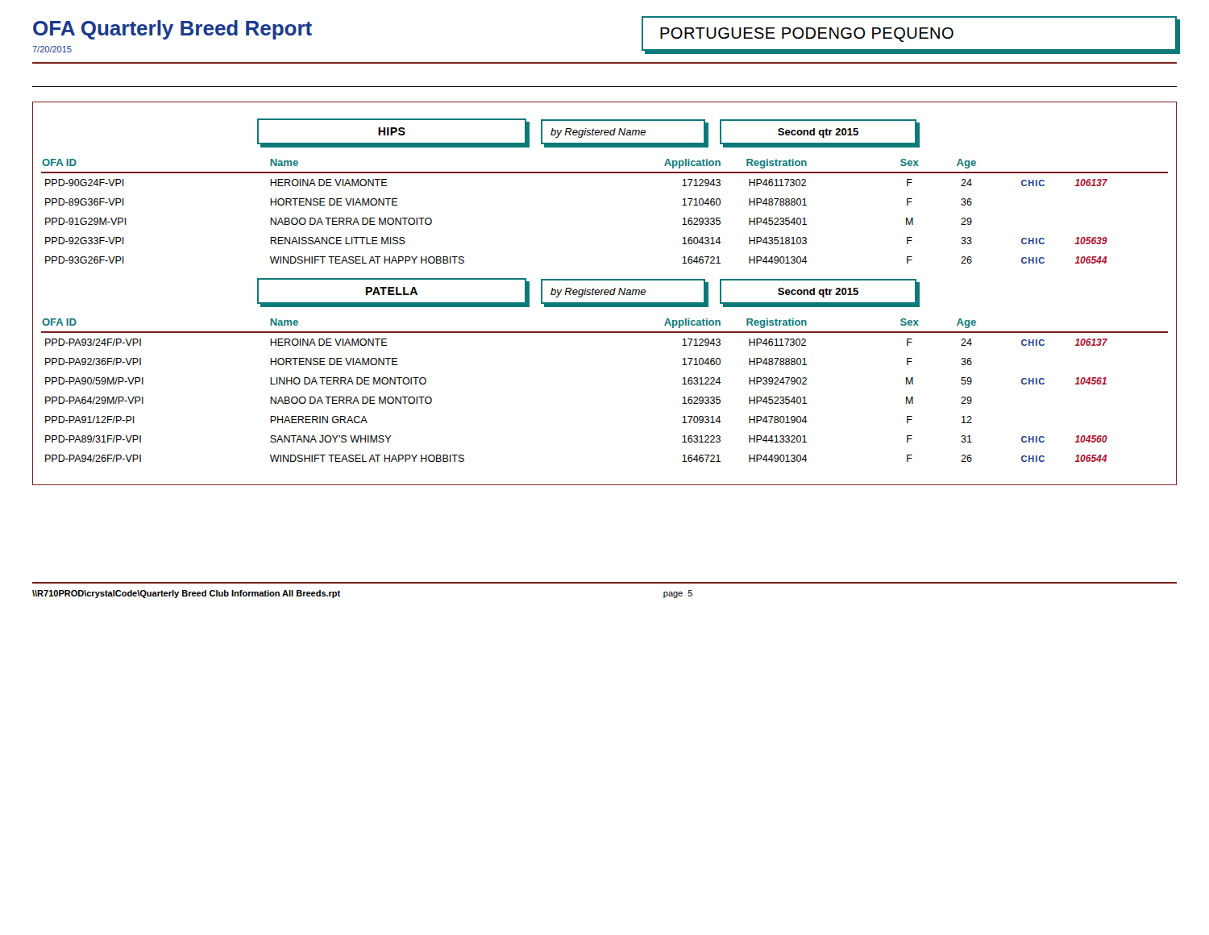OFA Quarterly Breed Report
7/20/2015
PORTUGUESE PODENGO PEQUENO
HIPS
by Registered Name
Second qtr 2015
| OFA ID | Name | Application | Registration | Sex | Age | | |
| --- | --- | --- | --- | --- | --- | --- | --- |
| PPD-90G24F-VPI | HEROINA DE VIAMONTE | 1712943 | HP46117302 | F | 24 | CHIC | 106137 |
| PPD-89G36F-VPI | HORTENSE DE VIAMONTE | 1710460 | HP48788801 | F | 36 | | |
| PPD-91G29M-VPI | NABOO DA TERRA DE MONTOITO | 1629335 | HP45235401 | M | 29 | | |
| PPD-92G33F-VPI | RENAISSANCE LITTLE MISS | 1604314 | HP43518103 | F | 33 | CHIC | 105639 |
| PPD-93G26F-VPI | WINDSHIFT TEASEL AT HAPPY HOBBITS | 1646721 | HP44901304 | F | 26 | CHIC | 106544 |
PATELLA
by Registered Name
Second qtr 2015
| OFA ID | Name | Application | Registration | Sex | Age | | |
| --- | --- | --- | --- | --- | --- | --- | --- |
| PPD-PA93/24F/P-VPI | HEROINA DE VIAMONTE | 1712943 | HP46117302 | F | 24 | CHIC | 106137 |
| PPD-PA92/36F/P-VPI | HORTENSE DE VIAMONTE | 1710460 | HP48788801 | F | 36 | | |
| PPD-PA90/59M/P-VPI | LINHO DA TERRA DE MONTOITO | 1631224 | HP39247902 | M | 59 | CHIC | 104561 |
| PPD-PA64/29M/P-VPI | NABOO DA TERRA DE MONTOITO | 1629335 | HP45235401 | M | 29 | | |
| PPD-PA91/12F/P-PI | PHAERERIN GRACA | 1709314 | HP47801904 | F | 12 | | |
| PPD-PA89/31F/P-VPI | SANTANA JOY'S WHIMSY | 1631223 | HP44133201 | F | 31 | CHIC | 104560 |
| PPD-PA94/26F/P-VPI | WINDSHIFT TEASEL AT HAPPY HOBBITS | 1646721 | HP44901304 | F | 26 | CHIC | 106544 |
\\R710PROD\crystalCode\Quarterly Breed Club Information All Breeds.rpt
page 5